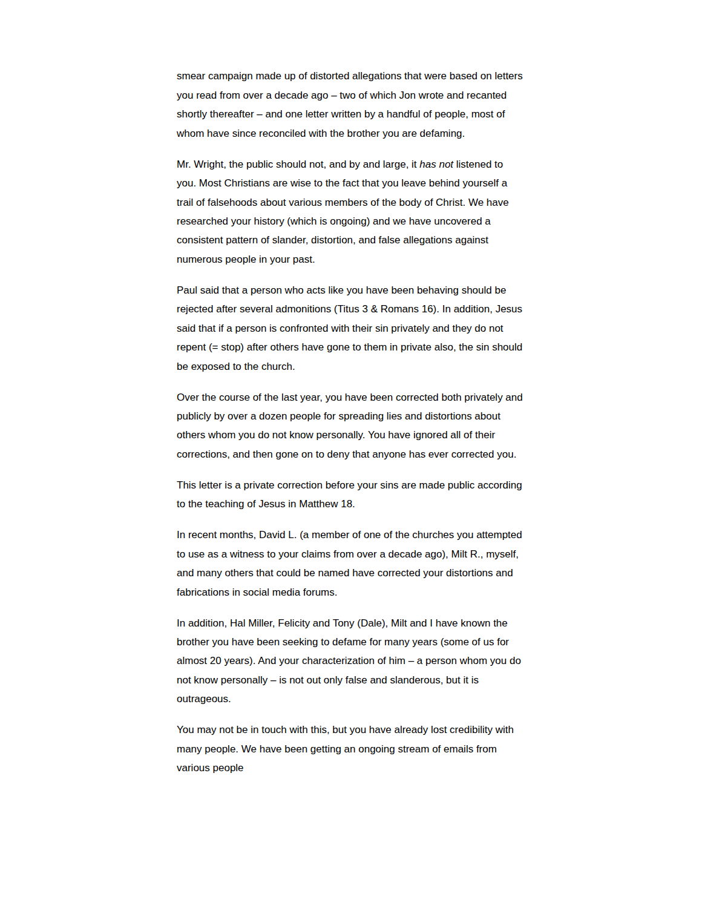smear campaign made up of distorted allegations that were based on letters you read from over a decade ago – two of which Jon wrote and recanted shortly thereafter – and one letter written by a handful of people, most of whom have since reconciled with the brother you are defaming.
Mr. Wright, the public should not, and by and large, it has not listened to you. Most Christians are wise to the fact that you leave behind yourself a trail of falsehoods about various members of the body of Christ. We have researched your history (which is ongoing) and we have uncovered a consistent pattern of slander, distortion, and false allegations against numerous people in your past.
Paul said that a person who acts like you have been behaving should be rejected after several admonitions (Titus 3 & Romans 16). In addition, Jesus said that if a person is confronted with their sin privately and they do not repent (= stop) after others have gone to them in private also, the sin should be exposed to the church.
Over the course of the last year, you have been corrected both privately and publicly by over a dozen people for spreading lies and distortions about others whom you do not know personally. You have ignored all of their corrections, and then gone on to deny that anyone has ever corrected you.
This letter is a private correction before your sins are made public according to the teaching of Jesus in Matthew 18.
In recent months, David L. (a member of one of the churches you attempted to use as a witness to your claims from over a decade ago), Milt R., myself, and many others that could be named have corrected your distortions and fabrications in social media forums.
In addition, Hal Miller, Felicity and Tony (Dale), Milt and I have known the brother you have been seeking to defame for many years (some of us for almost 20 years). And your characterization of him – a person whom you do not know personally – is not out only false and slanderous, but it is outrageous.
You may not be in touch with this, but you have already lost credibility with many people. We have been getting an ongoing stream of emails from various people